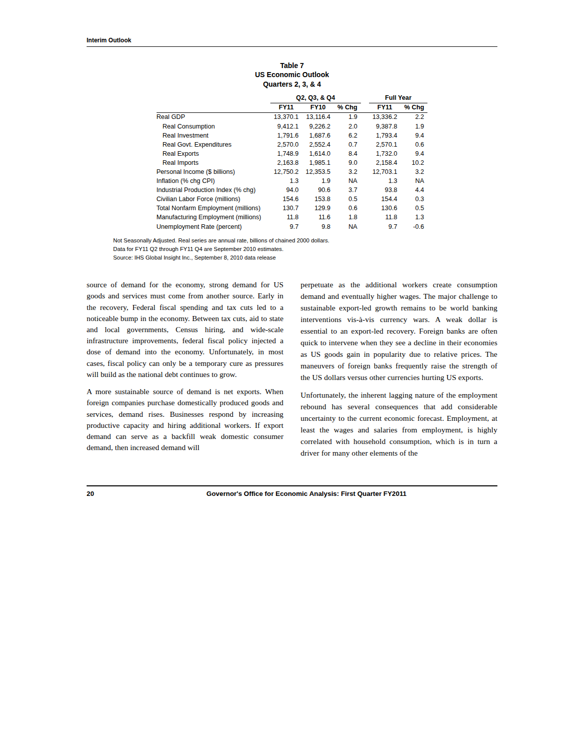Interim Outlook
Table 7
US Economic Outlook
Quarters 2, 3, & 4
| | Q2, Q3, & Q4 | | Full Year |
| --- | --- | --- | --- |
| | FY11 | FY10 | % Chg | | FY11 | % Chg |
| Real GDP | 13,370.1 | 13,116.4 | 1.9 | | 13,336.2 | 2.2 |
| Real Consumption | 9,412.1 | 9,226.2 | 2.0 | | 9,387.8 | 1.9 |
| Real Investment | 1,791.6 | 1,687.6 | 6.2 | | 1,793.4 | 9.4 |
| Real Govt. Expenditures | 2,570.0 | 2,552.4 | 0.7 | | 2,570.1 | 0.6 |
| Real Exports | 1,748.9 | 1,614.0 | 8.4 | | 1,732.0 | 9.4 |
| Real Imports | 2,163.8 | 1,985.1 | 9.0 | | 2,158.4 | 10.2 |
| Personal Income ($ billions) | 12,750.2 | 12,353.5 | 3.2 | | 12,703.1 | 3.2 |
| Inflation (% chg CPI) | 1.3 | 1.9 | NA | | 1.3 | NA |
| Industrial Production Index (% chg) | 94.0 | 90.6 | 3.7 | | 93.8 | 4.4 |
| Civilian Labor Force (millions) | 154.6 | 153.8 | 0.5 | | 154.4 | 0.3 |
| Total Nonfarm Employment (millions) | 130.7 | 129.9 | 0.6 | | 130.6 | 0.5 |
| Manufacturing Employment (millions) | 11.8 | 11.6 | 1.8 | | 11.8 | 1.3 |
| Unemployment Rate (percent) | 9.7 | 9.8 | NA | | 9.7 | -0.6 |
Not Seasonally Adjusted. Real series are annual rate, billions of chained 2000 dollars.
Data for FY11 Q2 through FY11 Q4 are September 2010 estimates.
Source: IHS Global Insight Inc., September 8, 2010 data release
source of demand for the economy, strong demand for US goods and services must come from another source. Early in the recovery, Federal fiscal spending and tax cuts led to a noticeable bump in the economy. Between tax cuts, aid to state and local governments, Census hiring, and wide-scale infrastructure improvements, federal fiscal policy injected a dose of demand into the economy. Unfortunately, in most cases, fiscal policy can only be a temporary cure as pressures will build as the national debt continues to grow.
A more sustainable source of demand is net exports. When foreign companies purchase domestically produced goods and services, demand rises. Businesses respond by increasing productive capacity and hiring additional workers. If export demand can serve as a backfill weak domestic consumer demand, then increased demand will
perpetuate as the additional workers create consumption demand and eventually higher wages. The major challenge to sustainable export-led growth remains to be world banking interventions vis-à-vis currency wars. A weak dollar is essential to an export-led recovery. Foreign banks are often quick to intervene when they see a decline in their economies as US goods gain in popularity due to relative prices. The maneuvers of foreign banks frequently raise the strength of the US dollars versus other currencies hurting US exports.
Unfortunately, the inherent lagging nature of the employment rebound has several consequences that add considerable uncertainty to the current economic forecast. Employment, at least the wages and salaries from employment, is highly correlated with household consumption, which is in turn a driver for many other elements of the
20
Governor's Office for Economic Analysis: First Quarter FY2011